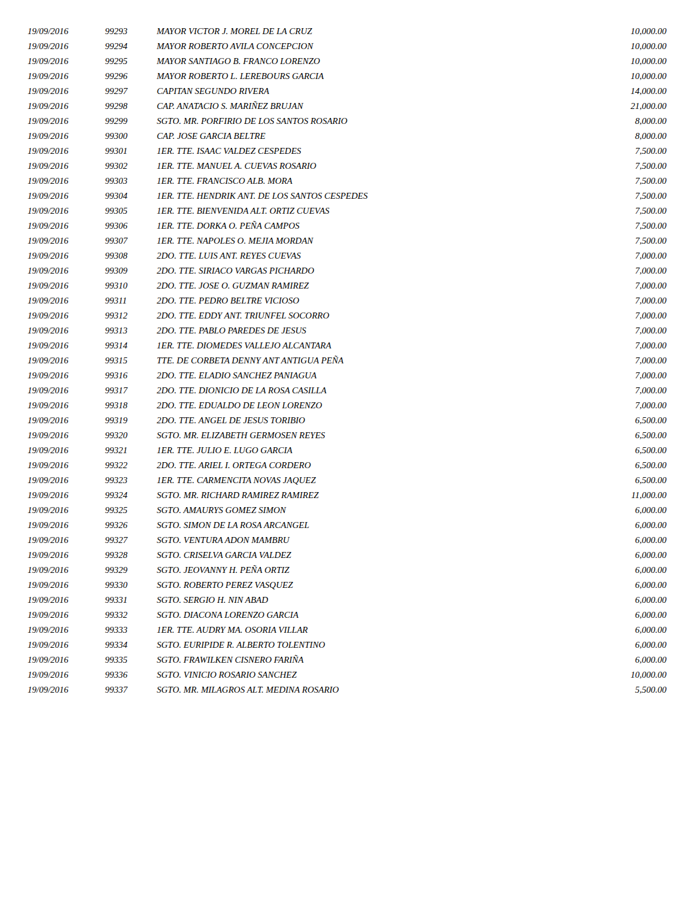| 19/09/2016 | 99293 | MAYOR VICTOR J. MOREL DE LA CRUZ | 10,000.00 |
| 19/09/2016 | 99294 | MAYOR ROBERTO AVILA CONCEPCION | 10,000.00 |
| 19/09/2016 | 99295 | MAYOR SANTIAGO B. FRANCO LORENZO | 10,000.00 |
| 19/09/2016 | 99296 | MAYOR ROBERTO L. LEREBOURS GARCIA | 10,000.00 |
| 19/09/2016 | 99297 | CAPITAN SEGUNDO RIVERA | 14,000.00 |
| 19/09/2016 | 99298 | CAP. ANATACIO S. MARIÑEZ BRUJAN | 21,000.00 |
| 19/09/2016 | 99299 | SGTO. MR. PORFIRIO DE LOS SANTOS ROSARIO | 8,000.00 |
| 19/09/2016 | 99300 | CAP. JOSE GARCIA BELTRE | 8,000.00 |
| 19/09/2016 | 99301 | 1ER. TTE. ISAAC VALDEZ CESPEDES | 7,500.00 |
| 19/09/2016 | 99302 | 1ER. TTE. MANUEL A. CUEVAS ROSARIO | 7,500.00 |
| 19/09/2016 | 99303 | 1ER. TTE. FRANCISCO ALB. MORA | 7,500.00 |
| 19/09/2016 | 99304 | 1ER. TTE. HENDRIK ANT. DE LOS SANTOS CESPEDES | 7,500.00 |
| 19/09/2016 | 99305 | 1ER. TTE. BIENVENIDA ALT. ORTIZ CUEVAS | 7,500.00 |
| 19/09/2016 | 99306 | 1ER. TTE. DORKA O. PEÑA CAMPOS | 7,500.00 |
| 19/09/2016 | 99307 | 1ER. TTE. NAPOLES O. MEJIA MORDAN | 7,500.00 |
| 19/09/2016 | 99308 | 2DO. TTE. LUIS ANT. REYES CUEVAS | 7,000.00 |
| 19/09/2016 | 99309 | 2DO. TTE. SIRIACO VARGAS PICHARDO | 7,000.00 |
| 19/09/2016 | 99310 | 2DO. TTE. JOSE O. GUZMAN RAMIREZ | 7,000.00 |
| 19/09/2016 | 99311 | 2DO. TTE. PEDRO BELTRE VICIOSO | 7,000.00 |
| 19/09/2016 | 99312 | 2DO. TTE. EDDY ANT. TRIUNFEL SOCORRO | 7,000.00 |
| 19/09/2016 | 99313 | 2DO. TTE. PABLO PAREDES DE JESUS | 7,000.00 |
| 19/09/2016 | 99314 | 1ER. TTE. DIOMEDES VALLEJO ALCANTARA | 7,000.00 |
| 19/09/2016 | 99315 | TTE. DE CORBETA DENNY ANT ANTIGUA PEÑA | 7,000.00 |
| 19/09/2016 | 99316 | 2DO. TTE. ELADIO SANCHEZ PANIAGUA | 7,000.00 |
| 19/09/2016 | 99317 | 2DO. TTE. DIONICIO DE LA ROSA CASILLA | 7,000.00 |
| 19/09/2016 | 99318 | 2DO. TTE. EDUALDO DE LEON LORENZO | 7,000.00 |
| 19/09/2016 | 99319 | 2DO. TTE. ANGEL DE JESUS TORIBIO | 6,500.00 |
| 19/09/2016 | 99320 | SGTO. MR. ELIZABETH GERMOSEN REYES | 6,500.00 |
| 19/09/2016 | 99321 | 1ER. TTE. JULIO E. LUGO GARCIA | 6,500.00 |
| 19/09/2016 | 99322 | 2DO. TTE. ARIEL I. ORTEGA CORDERO | 6,500.00 |
| 19/09/2016 | 99323 | 1ER. TTE. CARMENCITA NOVAS JAQUEZ | 6,500.00 |
| 19/09/2016 | 99324 | SGTO. MR. RICHARD RAMIREZ RAMIREZ | 11,000.00 |
| 19/09/2016 | 99325 | SGTO. AMAURYS GOMEZ SIMON | 6,000.00 |
| 19/09/2016 | 99326 | SGTO. SIMON DE LA ROSA ARCANGEL | 6,000.00 |
| 19/09/2016 | 99327 | SGTO. VENTURA ADON MAMBRU | 6,000.00 |
| 19/09/2016 | 99328 | SGTO. CRISELVA GARCIA VALDEZ | 6,000.00 |
| 19/09/2016 | 99329 | SGTO. JEOVANNY H. PEÑA ORTIZ | 6,000.00 |
| 19/09/2016 | 99330 | SGTO. ROBERTO PEREZ VASQUEZ | 6,000.00 |
| 19/09/2016 | 99331 | SGTO. SERGIO H. NIN ABAD | 6,000.00 |
| 19/09/2016 | 99332 | SGTO. DIACONA LORENZO GARCIA | 6,000.00 |
| 19/09/2016 | 99333 | 1ER. TTE. AUDRY MA. OSORIA VILLAR | 6,000.00 |
| 19/09/2016 | 99334 | SGTO. EURIPIDE R. ALBERTO TOLENTINO | 6,000.00 |
| 19/09/2016 | 99335 | SGTO. FRAWILKEN CISNERO FARIÑA | 6,000.00 |
| 19/09/2016 | 99336 | SGTO. VINICIO ROSARIO SANCHEZ | 10,000.00 |
| 19/09/2016 | 99337 | SGTO. MR. MILAGROS ALT. MEDINA ROSARIO | 5,500.00 |